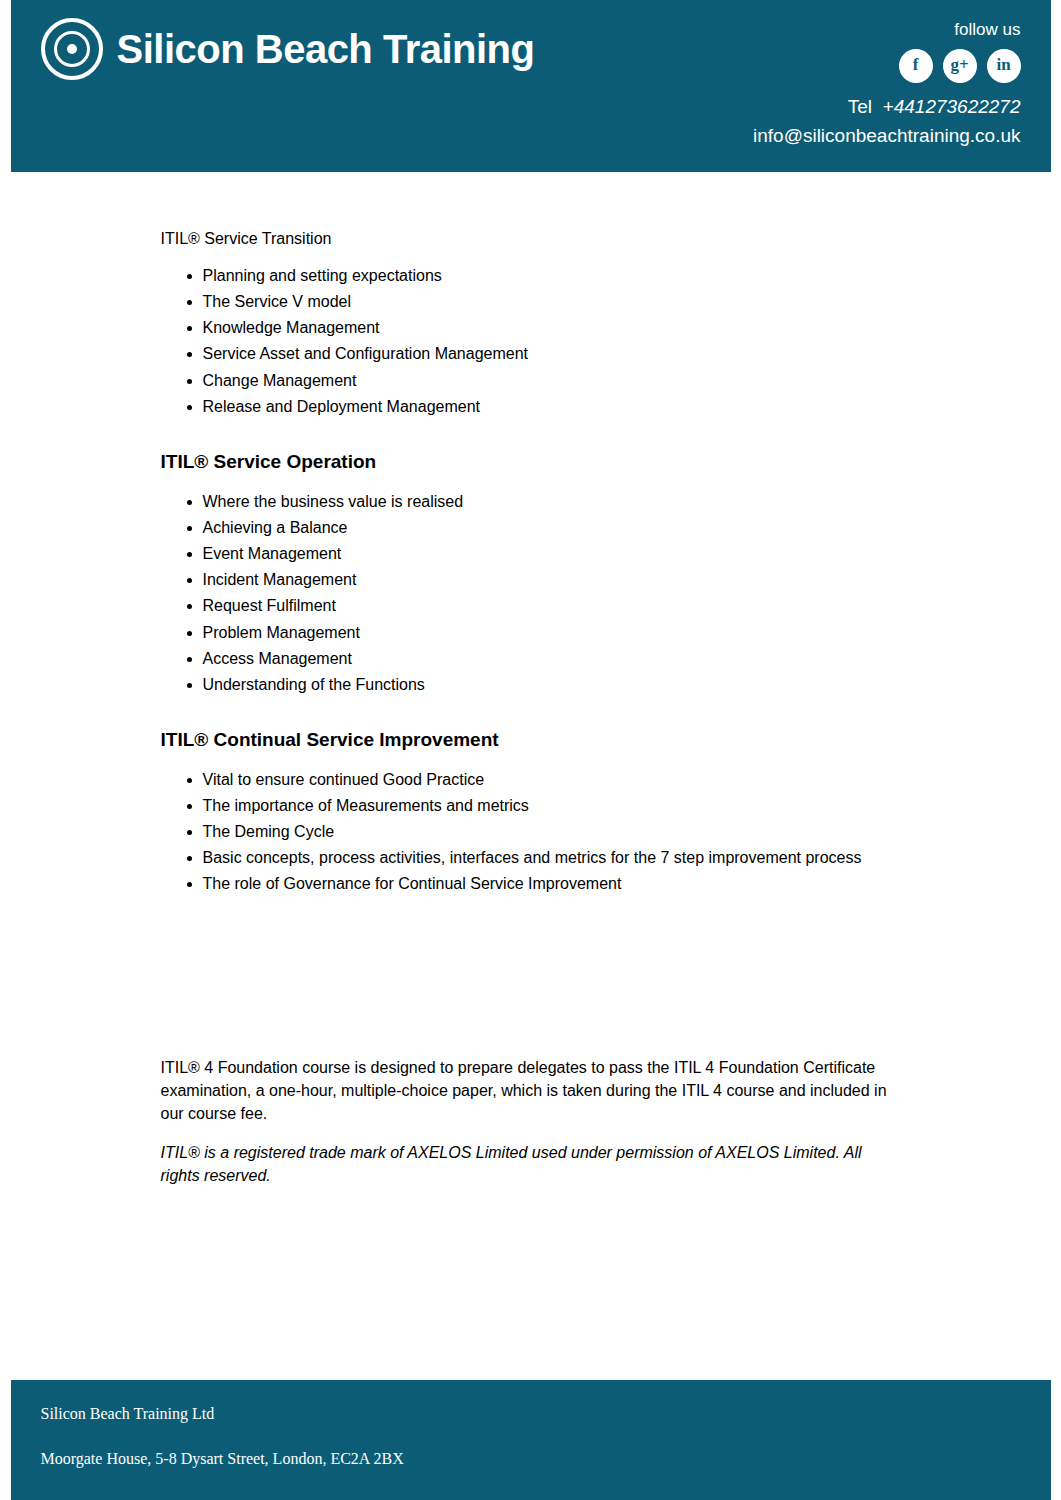Silicon Beach Training
follow us
f g+ in
Tel +441273622272
info@siliconbeachtraining.co.uk
ITIL® Service Transition
Planning and setting expectations
The Service V model
Knowledge Management
Service Asset and Configuration Management
Change Management
Release and Deployment Management
ITIL® Service Operation
Where the business value is realised
Achieving a Balance
Event Management
Incident Management
Request Fulfilment
Problem Management
Access Management
Understanding of the Functions
ITIL® Continual Service Improvement
Vital to ensure continued Good Practice
The importance of Measurements and metrics
The Deming Cycle
Basic concepts, process activities, interfaces and metrics for the 7 step improvement process
The role of Governance for Continual Service Improvement
ITIL® 4 Foundation course is designed to prepare delegates to pass the ITIL 4 Foundation Certificate examination, a one-hour, multiple-choice paper, which is taken during the ITIL 4 course and included in our course fee.
ITIL® is a registered trade mark of AXELOS Limited used under permission of AXELOS Limited. All rights reserved.
Silicon Beach Training Ltd
Moorgate House, 5-8 Dysart Street, London, EC2A 2BX